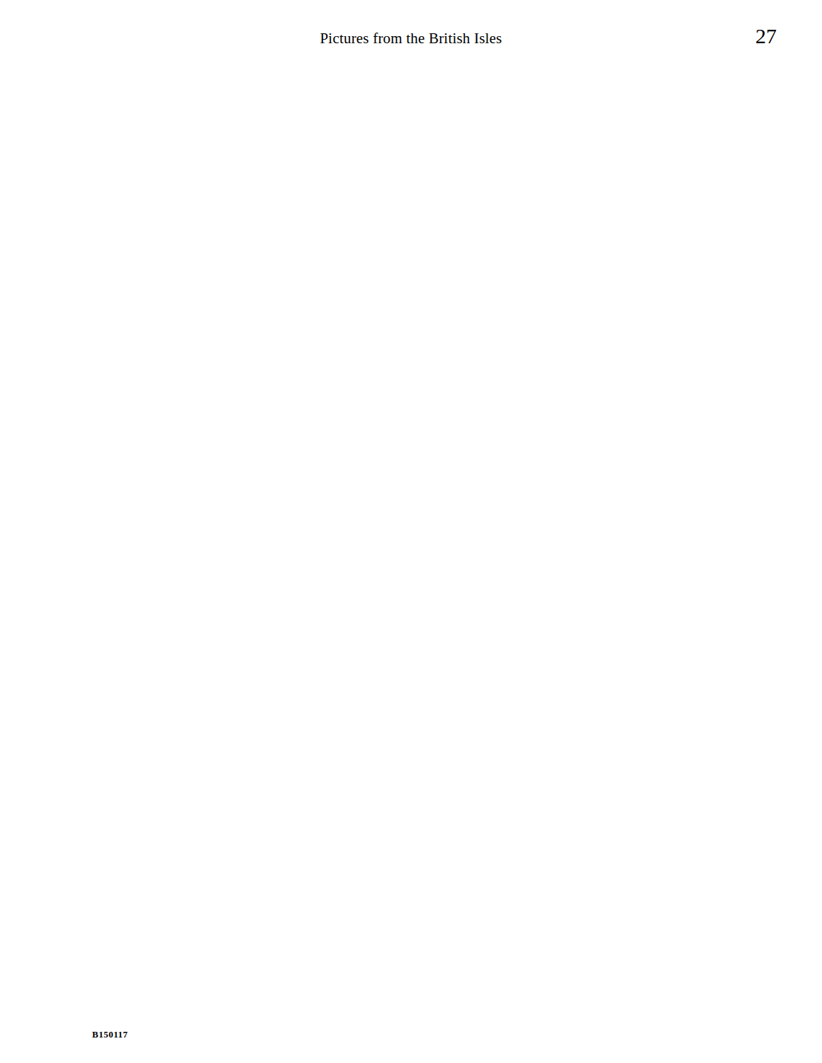Pictures from the British Isles
27
B150117